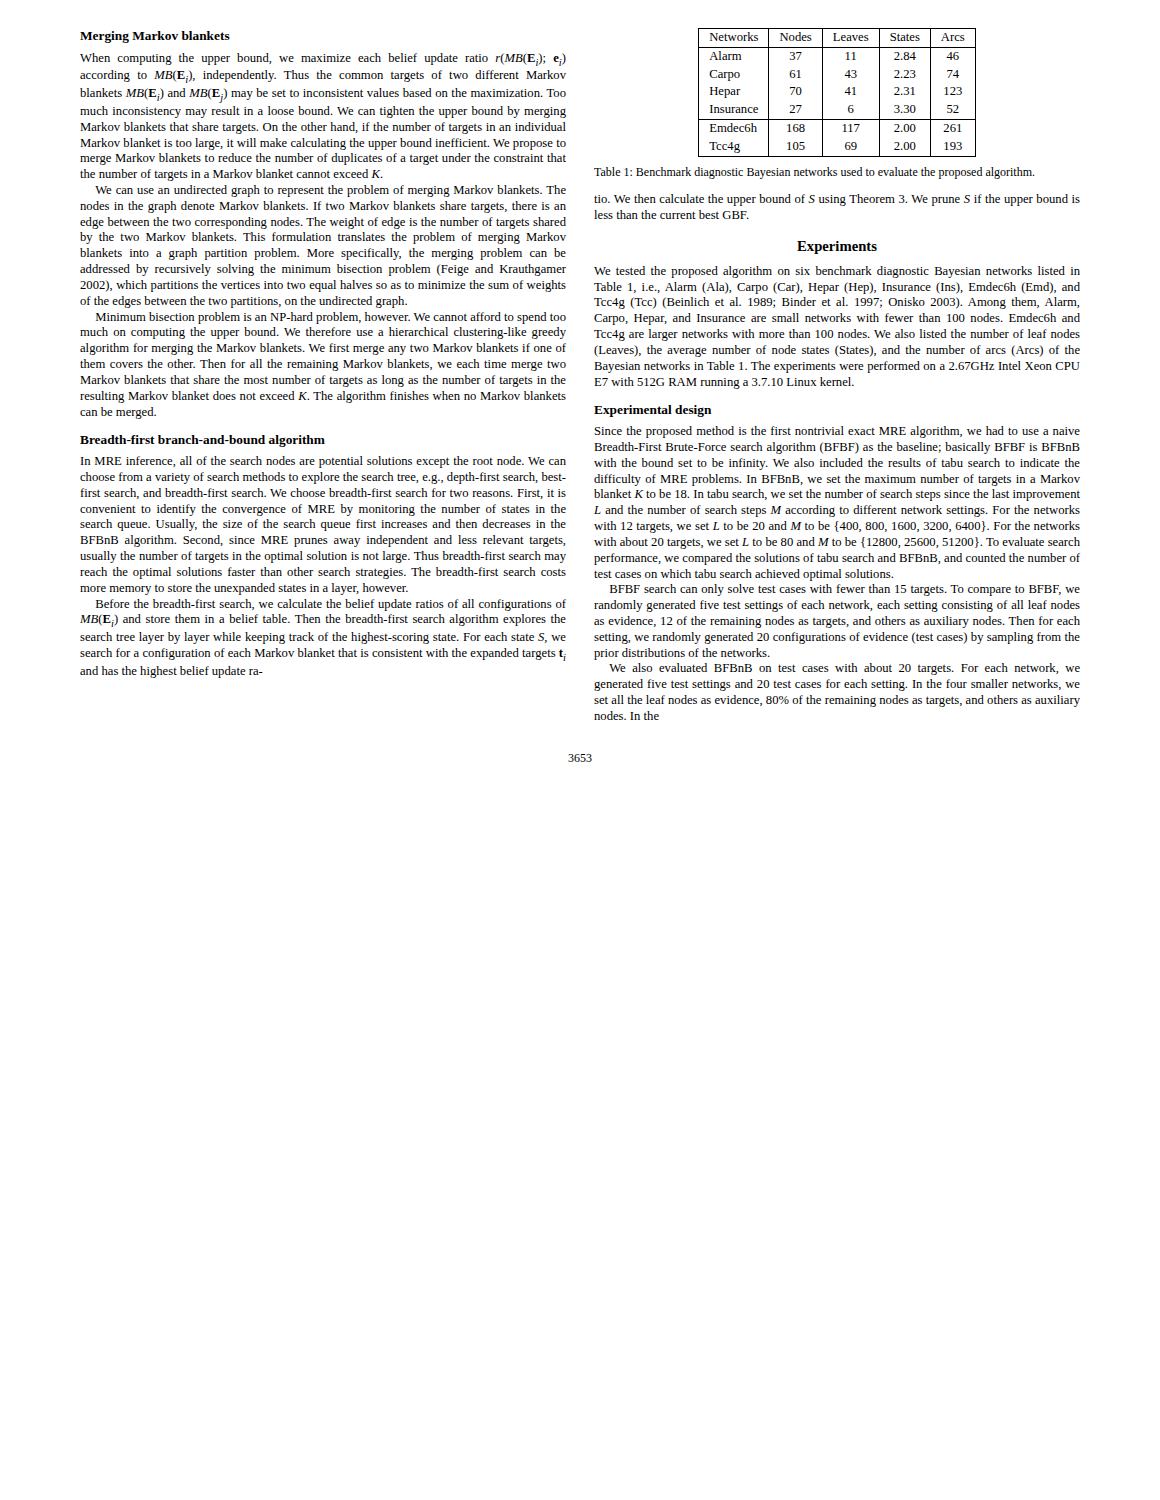Merging Markov blankets
When computing the upper bound, we maximize each belief update ratio r(MB(Ei); ei) according to MB(Ei), independently. Thus the common targets of two different Markov blankets MB(Ei) and MB(Ej) may be set to inconsistent values based on the maximization. Too much inconsistency may result in a loose bound. We can tighten the upper bound by merging Markov blankets that share targets. On the other hand, if the number of targets in an individual Markov blanket is too large, it will make calculating the upper bound inefficient. We propose to merge Markov blankets to reduce the number of duplicates of a target under the constraint that the number of targets in a Markov blanket cannot exceed K.
We can use an undirected graph to represent the problem of merging Markov blankets. The nodes in the graph denote Markov blankets. If two Markov blankets share targets, there is an edge between the two corresponding nodes. The weight of edge is the number of targets shared by the two Markov blankets. This formulation translates the problem of merging Markov blankets into a graph partition problem. More specifically, the merging problem can be addressed by recursively solving the minimum bisection problem (Feige and Krauthgamer 2002), which partitions the vertices into two equal halves so as to minimize the sum of weights of the edges between the two partitions, on the undirected graph.
Minimum bisection problem is an NP-hard problem, however. We cannot afford to spend too much on computing the upper bound. We therefore use a hierarchical clustering-like greedy algorithm for merging the Markov blankets. We first merge any two Markov blankets if one of them covers the other. Then for all the remaining Markov blankets, we each time merge two Markov blankets that share the most number of targets as long as the number of targets in the resulting Markov blanket does not exceed K. The algorithm finishes when no Markov blankets can be merged.
Breadth-first branch-and-bound algorithm
In MRE inference, all of the search nodes are potential solutions except the root node. We can choose from a variety of search methods to explore the search tree, e.g., depth-first search, best-first search, and breadth-first search. We choose breadth-first search for two reasons. First, it is convenient to identify the convergence of MRE by monitoring the number of states in the search queue. Usually, the size of the search queue first increases and then decreases in the BFBnB algorithm. Second, since MRE prunes away independent and less relevant targets, usually the number of targets in the optimal solution is not large. Thus breadth-first search may reach the optimal solutions faster than other search strategies. The breadth-first search costs more memory to store the unexpanded states in a layer, however.
Before the breadth-first search, we calculate the belief update ratios of all configurations of MB(Ei) and store them in a belief table. Then the breadth-first search algorithm explores the search tree layer by layer while keeping track of the highest-scoring state. For each state S, we search for a configuration of each Markov blanket that is consistent with the expanded targets ti and has the highest belief update ra-
| Networks | Nodes | Leaves | States | Arcs |
| --- | --- | --- | --- | --- |
| Alarm | 37 | 11 | 2.84 | 46 |
| Carpo | 61 | 43 | 2.23 | 74 |
| Hepar | 70 | 41 | 2.31 | 123 |
| Insurance | 27 | 6 | 3.30 | 52 |
| Emdec6h | 168 | 117 | 2.00 | 261 |
| Tcc4g | 105 | 69 | 2.00 | 193 |
Table 1: Benchmark diagnostic Bayesian networks used to evaluate the proposed algorithm.
tio. We then calculate the upper bound of S using Theorem 3. We prune S if the upper bound is less than the current best GBF.
Experiments
We tested the proposed algorithm on six benchmark diagnostic Bayesian networks listed in Table 1, i.e., Alarm (Ala), Carpo (Car), Hepar (Hep), Insurance (Ins), Emdec6h (Emd), and Tcc4g (Tcc) (Beinlich et al. 1989; Binder et al. 1997; Onisko 2003). Among them, Alarm, Carpo, Hepar, and Insurance are small networks with fewer than 100 nodes. Emdec6h and Tcc4g are larger networks with more than 100 nodes. We also listed the number of leaf nodes (Leaves), the average number of node states (States), and the number of arcs (Arcs) of the Bayesian networks in Table 1. The experiments were performed on a 2.67GHz Intel Xeon CPU E7 with 512G RAM running a 3.7.10 Linux kernel.
Experimental design
Since the proposed method is the first nontrivial exact MRE algorithm, we had to use a naive Breadth-First Brute-Force search algorithm (BFBF) as the baseline; basically BFBF is BFBnB with the bound set to be infinity. We also included the results of tabu search to indicate the difficulty of MRE problems. In BFBnB, we set the maximum number of targets in a Markov blanket K to be 18. In tabu search, we set the number of search steps since the last improvement L and the number of search steps M according to different network settings. For the networks with 12 targets, we set L to be 20 and M to be {400, 800, 1600, 3200, 6400}. For the networks with about 20 targets, we set L to be 80 and M to be {12800, 25600, 51200}. To evaluate search performance, we compared the solutions of tabu search and BFBnB, and counted the number of test cases on which tabu search achieved optimal solutions.
BFBF search can only solve test cases with fewer than 15 targets. To compare to BFBF, we randomly generated five test settings of each network, each setting consisting of all leaf nodes as evidence, 12 of the remaining nodes as targets, and others as auxiliary nodes. Then for each setting, we randomly generated 20 configurations of evidence (test cases) by sampling from the prior distributions of the networks.
We also evaluated BFBnB on test cases with about 20 targets. For each network, we generated five test settings and 20 test cases for each setting. In the four smaller networks, we set all the leaf nodes as evidence, 80% of the remaining nodes as targets, and others as auxiliary nodes. In the
3653